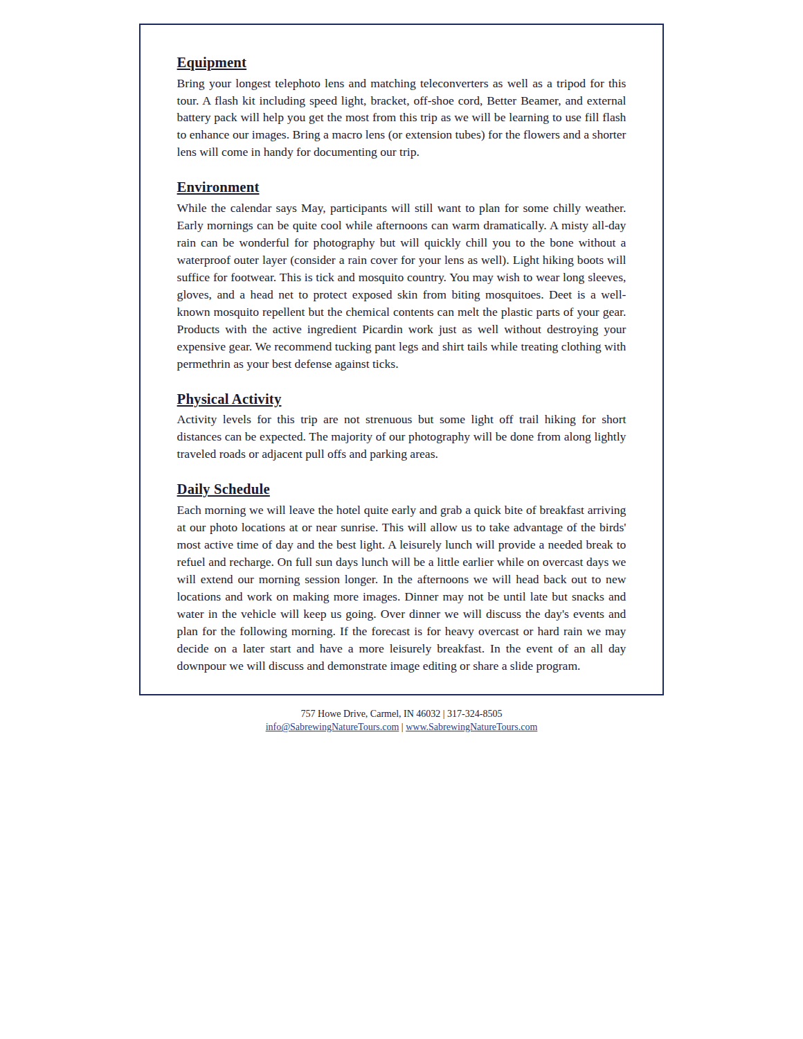Equipment
Bring your longest telephoto lens and matching teleconverters as well as a tripod for this tour. A flash kit including speed light, bracket, off-shoe cord, Better Beamer, and external battery pack will help you get the most from this trip as we will be learning to use fill flash to enhance our images. Bring a macro lens (or extension tubes) for the flowers and a shorter lens will come in handy for documenting our trip.
Environment
While the calendar says May, participants will still want to plan for some chilly weather. Early mornings can be quite cool while afternoons can warm dramatically. A misty all-day rain can be wonderful for photography but will quickly chill you to the bone without a waterproof outer layer (consider a rain cover for your lens as well). Light hiking boots will suffice for footwear. This is tick and mosquito country. You may wish to wear long sleeves, gloves, and a head net to protect exposed skin from biting mosquitoes. Deet is a well-known mosquito repellent but the chemical contents can melt the plastic parts of your gear. Products with the active ingredient Picardin work just as well without destroying your expensive gear. We recommend tucking pant legs and shirt tails while treating clothing with permethrin as your best defense against ticks.
Physical Activity
Activity levels for this trip are not strenuous but some light off trail hiking for short distances can be expected. The majority of our photography will be done from along lightly traveled roads or adjacent pull offs and parking areas.
Daily Schedule
Each morning we will leave the hotel quite early and grab a quick bite of breakfast arriving at our photo locations at or near sunrise. This will allow us to take advantage of the birds' most active time of day and the best light. A leisurely lunch will provide a needed break to refuel and recharge. On full sun days lunch will be a little earlier while on overcast days we will extend our morning session longer. In the afternoons we will head back out to new locations and work on making more images. Dinner may not be until late but snacks and water in the vehicle will keep us going. Over dinner we will discuss the day's events and plan for the following morning. If the forecast is for heavy overcast or hard rain we may decide on a later start and have a more leisurely breakfast. In the event of an all day downpour we will discuss and demonstrate image editing or share a slide program.
757 Howe Drive, Carmel, IN 46032 | 317-324-8505
info@SabrewingNatureTours.com | www.SabrewingNatureTours.com